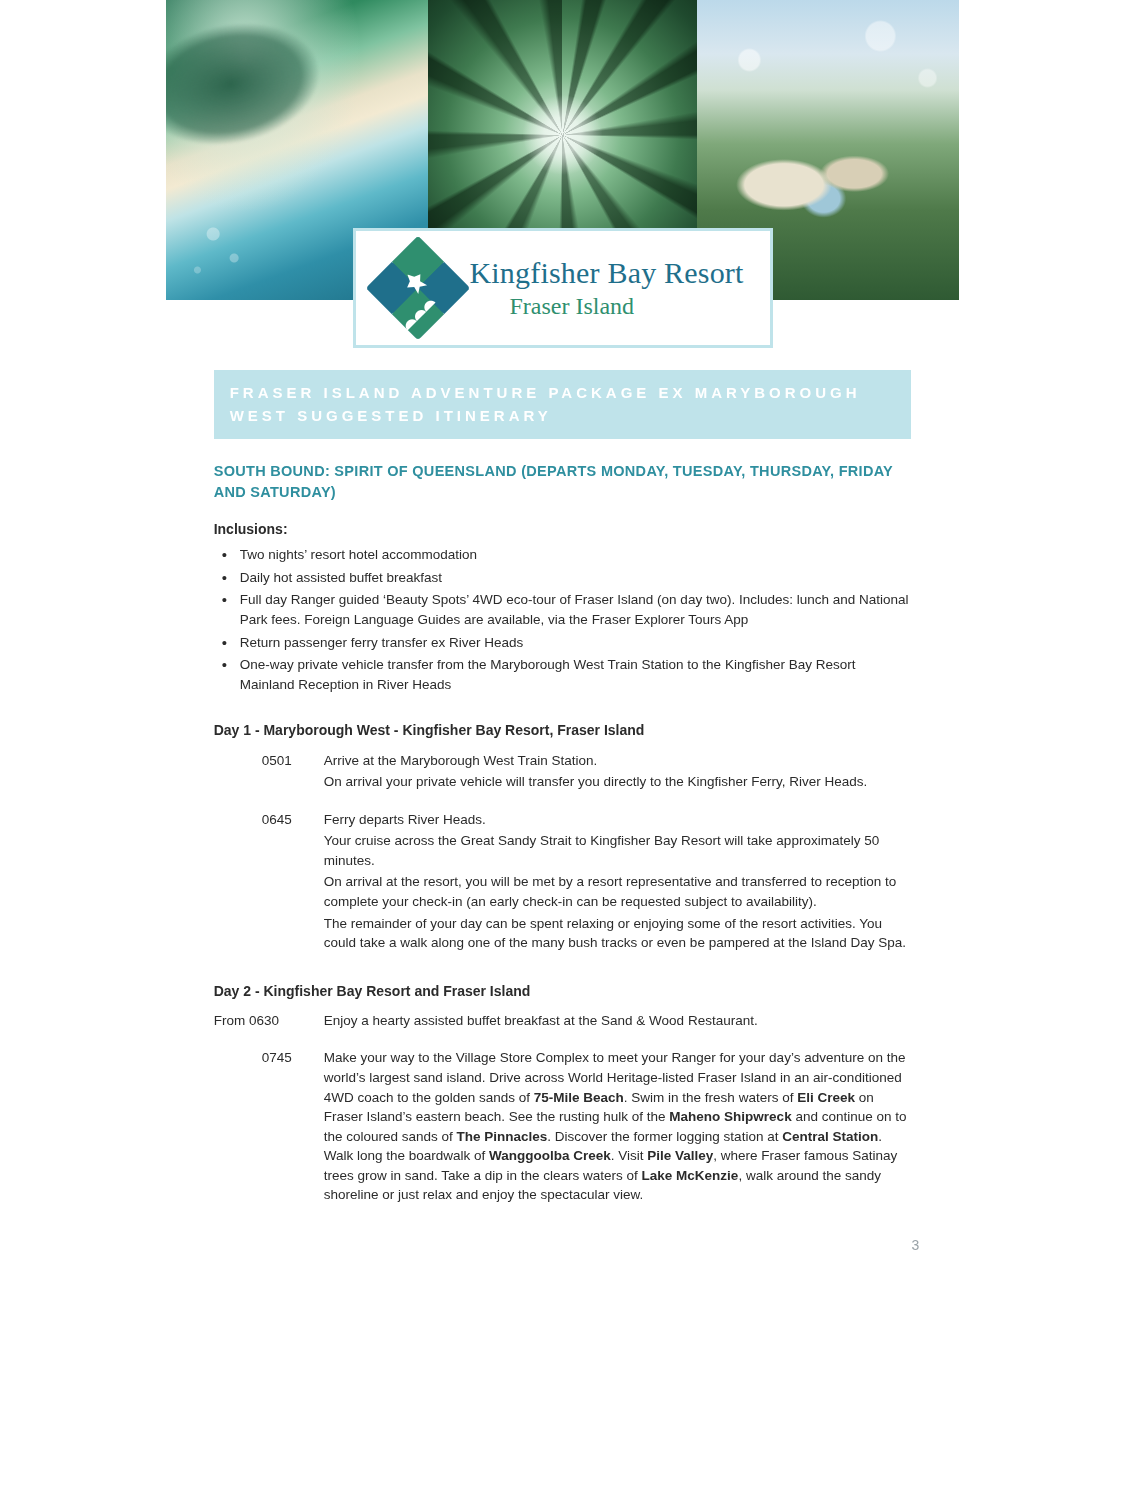Kingfisher Bay Resort Fraser Island
Fraser Island Adventure Package ex Maryborough West Suggested Itinerary
South Bound: Spirit of Queensland (Departs Monday, Tuesday, Thursday, Friday and Saturday)
Inclusions:
Two nights’ resort hotel accommodation
Daily hot assisted buffet breakfast
Full day Ranger guided ‘Beauty Spots’ 4WD eco-tour of Fraser Island (on day two). Includes: lunch and National Park fees. Foreign Language Guides are available, via the Fraser Explorer Tours App
Return passenger ferry transfer ex River Heads
One-way private vehicle transfer from the Maryborough West Train Station to the Kingfisher Bay Resort Mainland Reception in River Heads
Day 1 - Maryborough West - Kingfisher Bay Resort, Fraser Island
0501
Arrive at the Maryborough West Train Station.
On arrival your private vehicle will transfer you directly to the Kingfisher Ferry, River Heads.
0645
Ferry departs River Heads.
Your cruise across the Great Sandy Strait to Kingfisher Bay Resort will take approximately 50 minutes.
On arrival at the resort, you will be met by a resort representative and transferred to reception to complete your check-in (an early check-in can be requested subject to availability).
The remainder of your day can be spent relaxing or enjoying some of the resort activities. You could take a walk along one of the many bush tracks or even be pampered at the Island Day Spa.
Day 2 - Kingfisher Bay Resort and Fraser Island
From 0630
Enjoy a hearty assisted buffet breakfast at the Sand & Wood Restaurant.
0745
Make your way to the Village Store Complex to meet your Ranger for your day’s adventure on the world’s largest sand island. Drive across World Heritage-listed Fraser Island in an air-conditioned 4WD coach to the golden sands of 75-Mile Beach. Swim in the fresh waters of Eli Creek on Fraser Island’s eastern beach. See the rusting hulk of the Maheno Shipwreck and continue on to the coloured sands of The Pinnacles. Discover the former logging station at Central Station. Walk long the boardwalk of Wanggoolba Creek. Visit Pile Valley, where Fraser famous Satinay trees grow in sand. Take a dip in the clears waters of Lake McKenzie, walk around the sandy shoreline or just relax and enjoy the spectacular view.
3